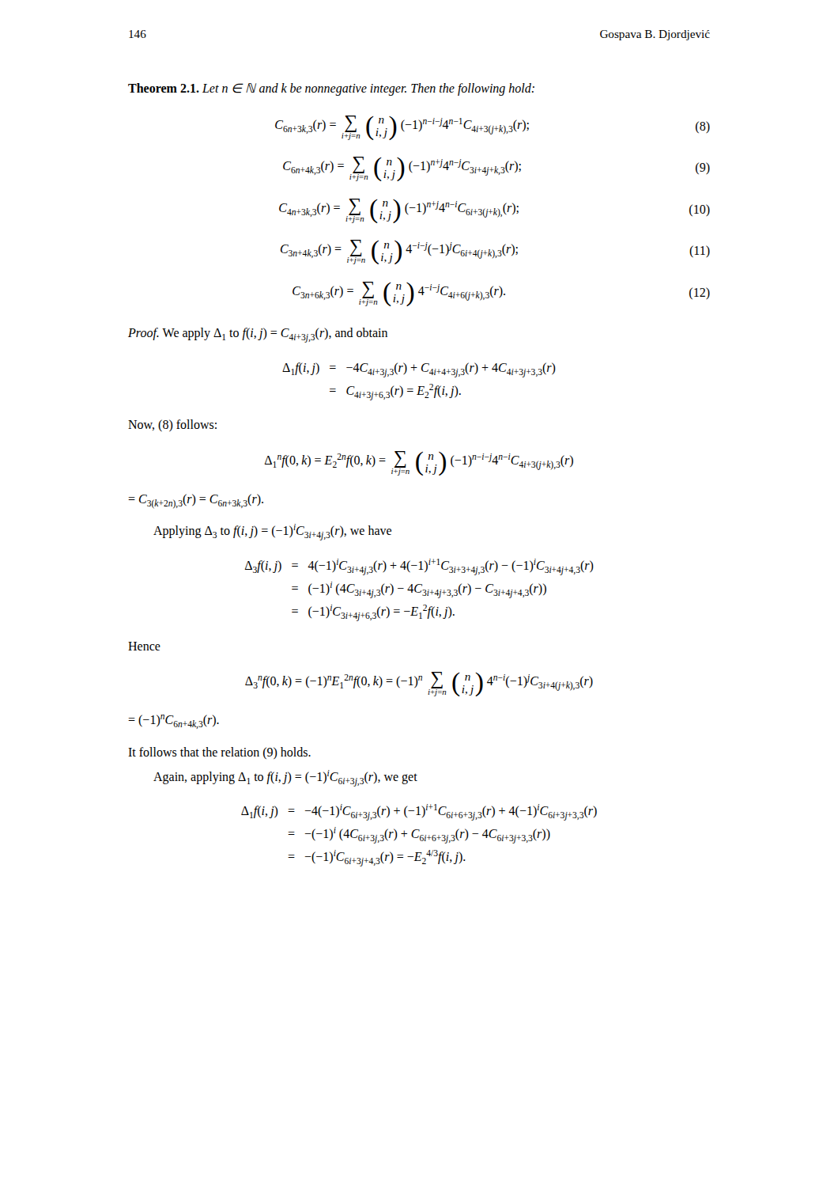146 Gospava B. Djordjević
Theorem 2.1. Let n ∈ ℕ and k be nonnegative integer. Then the following hold:
C6n+3k,3(r) = ∑i+j=n (ni, j) (−1)n−i−j4n−1C4i+3(j+k),3(r);
(8)
C6n+4k,3(r) = ∑i+j=n (ni, j) (−1)n+j4n−jC3i+4j+k,3(r);
(9)
C4n+3k,3(r) = ∑i+j=n (ni, j) (−1)n+j4n−iC6i+3(j+k),(r);
(10)
C3n+4k,3(r) = ∑i+j=n (ni, j) 4−i−j(−1)jC6i+4(j+k),3(r);
(11)
C3n+6k,3(r) = ∑i+j=n (ni, j) 4−i−jC4i+6(j+k),3(r).
(12)
Proof. We apply Δ1 to f(i, j) = C4i+3j,3(r), and obtain
| Δ 1 f ( i , j ) | = | −4 C 4 i +3 j ,3 ( r ) + C 4 i +4+3 j ,3 ( r ) + 4 C 4 i +3 j +3,3 ( r ) |
| | = | C 4 i +3 j +6,3 ( r ) = E 2 2 f ( i , j ). |
Now, (8) follows:
Δ1nf(0, k) = E22nf(0, k) = ∑i+j=n (ni, j) (−1)n−i−j4n−iC4i+3(j+k),3(r)
= C3(k+2n),3(r) = C6n+3k,3(r).
Applying Δ3 to f(i, j) = (−1)iC3i+4j,3(r), we have
| Δ 3 f ( i , j ) | = | 4(−1) i C 3 i +4 j ,3 ( r ) + 4(−1) i +1 C 3 i +3+4 j ,3 ( r ) − (−1) i C 3 i +4 j +4,3 ( r ) |
| | = | (−1) i (4 C 3 i +4 j ,3 ( r ) − 4 C 3 i +4 j +3,3 ( r ) − C 3 i +4 j +4,3 ( r )) |
| | = | (−1) i C 3 i +4 j +6,3 ( r ) = − E 1 2 f ( i , j ). |
Hence
Δ3nf(0, k) = (−1)nE12nf(0, k) = (−1)n ∑i+j=n (ni, j) 4n−i(−1)jC3i+4(j+k),3(r)
= (−1)nC6n+4k,3(r).
It follows that the relation (9) holds.
Again, applying Δ1 to f(i, j) = (−1)iC6i+3j,3(r), we get
| Δ 1 f ( i , j ) | = | −4(−1) i C 6 i +3 j ,3 ( r ) + (−1) i +1 C 6 i +6+3 j ,3 ( r ) + 4(−1) i C 6 i +3 j +3,3 ( r ) |
| | = | −(−1) i (4 C 6 i +3 j ,3 ( r ) + C 6 i +6+3 j ,3 ( r ) − 4 C 6 i +3 j +3,3 ( r )) |
| | = | −(−1) i C 6 i +3 j +4,3 ( r ) = − E 2 4/3 f ( i , j ). |